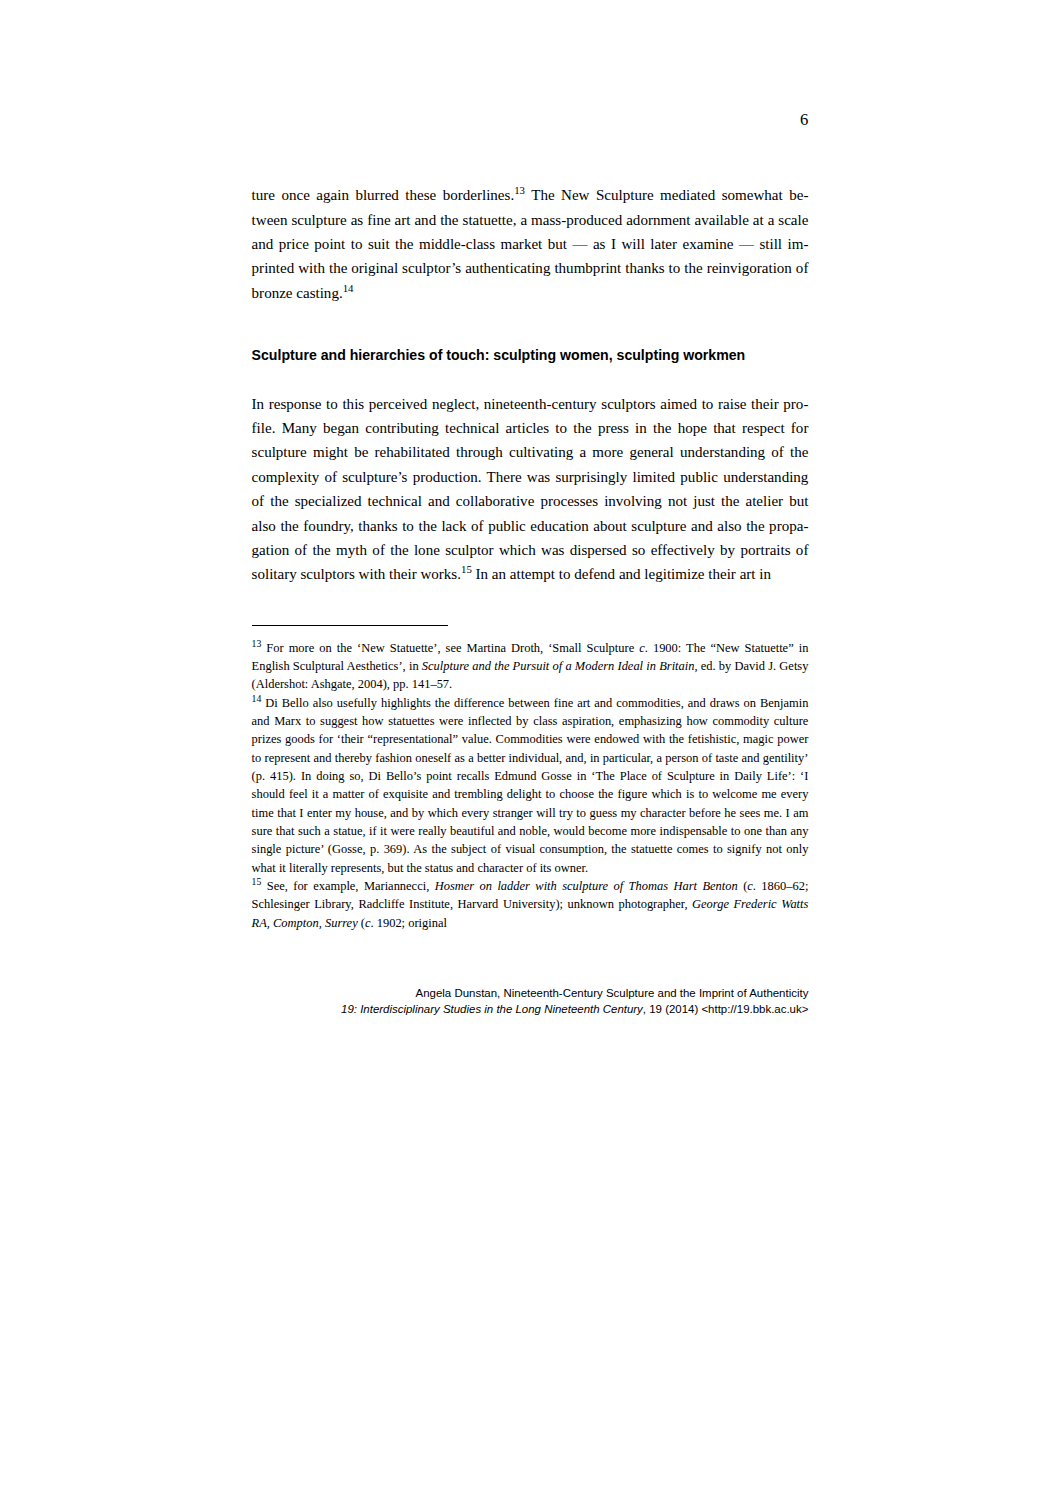6
ture once again blurred these borderlines.13 The New Sculpture mediated somewhat between sculpture as fine art and the statuette, a mass-produced adornment available at a scale and price point to suit the middle-class market but — as I will later examine — still imprinted with the original sculptor’s authenticating thumbprint thanks to the reinvigoration of bronze casting.14
Sculpture and hierarchies of touch: sculpting women, sculpting workmen
In response to this perceived neglect, nineteenth-century sculptors aimed to raise their profile. Many began contributing technical articles to the press in the hope that respect for sculpture might be rehabilitated through cultivating a more general understanding of the complexity of sculpture’s production. There was surprisingly limited public understanding of the specialized technical and collaborative processes involving not just the atelier but also the foundry, thanks to the lack of public education about sculpture and also the propagation of the myth of the lone sculptor which was dispersed so effectively by portraits of solitary sculptors with their works.15 In an attempt to defend and legitimize their art in
13 For more on the ‘New Statuette’, see Martina Droth, ‘Small Sculpture c. 1900: The “New Statuette” in English Sculptural Aesthetics’, in Sculpture and the Pursuit of a Modern Ideal in Britain, ed. by David J. Getsy (Aldershot: Ashgate, 2004), pp. 141–57.
14 Di Bello also usefully highlights the difference between fine art and commodities, and draws on Benjamin and Marx to suggest how statuettes were inflected by class aspiration, emphasizing how commodity culture prizes goods for ‘their “representational” value. Commodities were endowed with the fetishistic, magic power to represent and thereby fashion oneself as a better individual, and, in particular, a person of taste and gentility’ (p. 415). In doing so, Di Bello’s point recalls Edmund Gosse in ‘The Place of Sculpture in Daily Life’: ‘I should feel it a matter of exquisite and trembling delight to choose the figure which is to welcome me every time that I enter my house, and by which every stranger will try to guess my character before he sees me. I am sure that such a statue, if it were really beautiful and noble, would become more indispensable to one than any single picture’ (Gosse, p. 369). As the subject of visual consumption, the statuette comes to signify not only what it literally represents, but the status and character of its owner.
15 See, for example, Mariannecci, Hosmer on ladder with sculpture of Thomas Hart Benton (c. 1860–62; Schlesinger Library, Radcliffe Institute, Harvard University); unknown photographer, George Frederic Watts RA, Compton, Surrey (c. 1902; original
Angela Dunstan, Nineteenth-Century Sculpture and the Imprint of Authenticity
19: Interdisciplinary Studies in the Long Nineteenth Century, 19 (2014) <http://19.bbk.ac.uk>